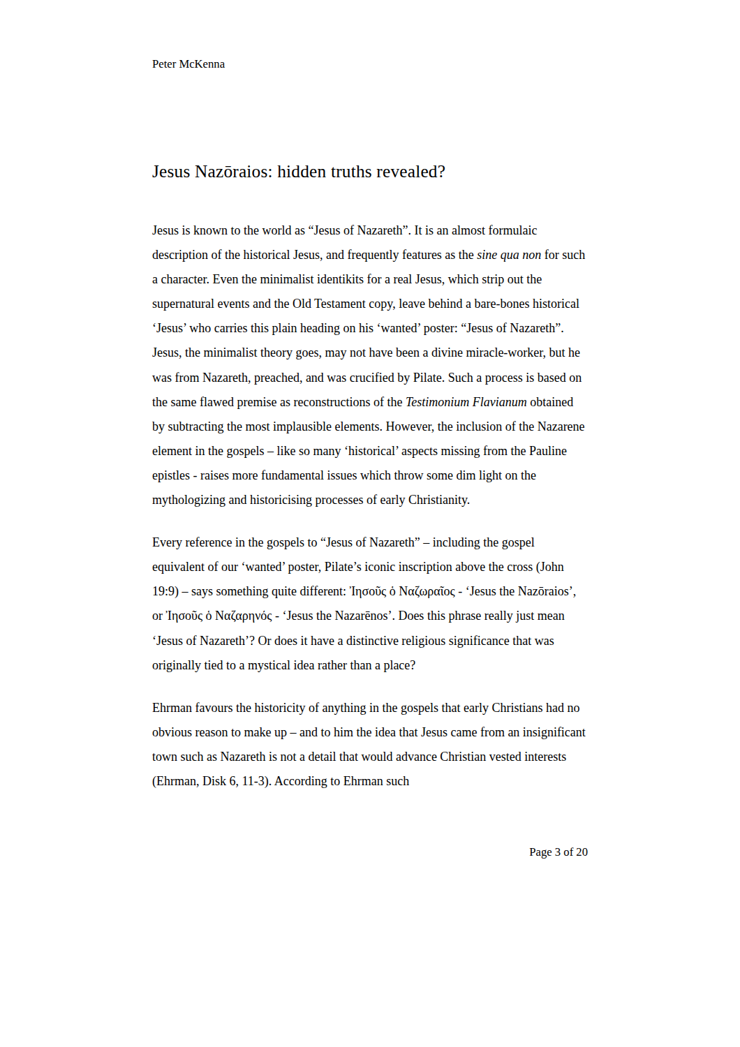Peter McKenna
Jesus Nazōraios: hidden truths revealed?
Jesus is known to the world as “Jesus of Nazareth”. It is an almost formulaic description of the historical Jesus, and frequently features as the sine qua non for such a character. Even the minimalist identikits for a real Jesus, which strip out the supernatural events and the Old Testament copy, leave behind a bare-bones historical ‘Jesus’ who carries this plain heading on his ‘wanted’ poster: “Jesus of Nazareth”. Jesus, the minimalist theory goes, may not have been a divine miracle-worker, but he was from Nazareth, preached, and was crucified by Pilate. Such a process is based on the same flawed premise as reconstructions of the Testimonium Flavianum obtained by subtracting the most implausible elements. However, the inclusion of the Nazarene element in the gospels – like so many ‘historical’ aspects missing from the Pauline epistles - raises more fundamental issues which throw some dim light on the mythologizing and historicising processes of early Christianity.
Every reference in the gospels to “Jesus of Nazareth” – including the gospel equivalent of our ‘wanted’ poster, Pilate’s iconic inscription above the cross (John 19:9) – says something quite different: Ἰησοῦς ὁ Ναζωραῖος - ‘Jesus the Nazōraios’, or Ἰησοῦς ὁ Ναζαρηνός - ‘Jesus the Nazarēnos’. Does this phrase really just mean ‘Jesus of Nazareth’? Or does it have a distinctive religious significance that was originally tied to a mystical idea rather than a place?
Ehrman favours the historicity of anything in the gospels that early Christians had no obvious reason to make up – and to him the idea that Jesus came from an insignificant town such as Nazareth is not a detail that would advance Christian vested interests (Ehrman, Disk 6, 11-3). According to Ehrman such
Page 3 of 20